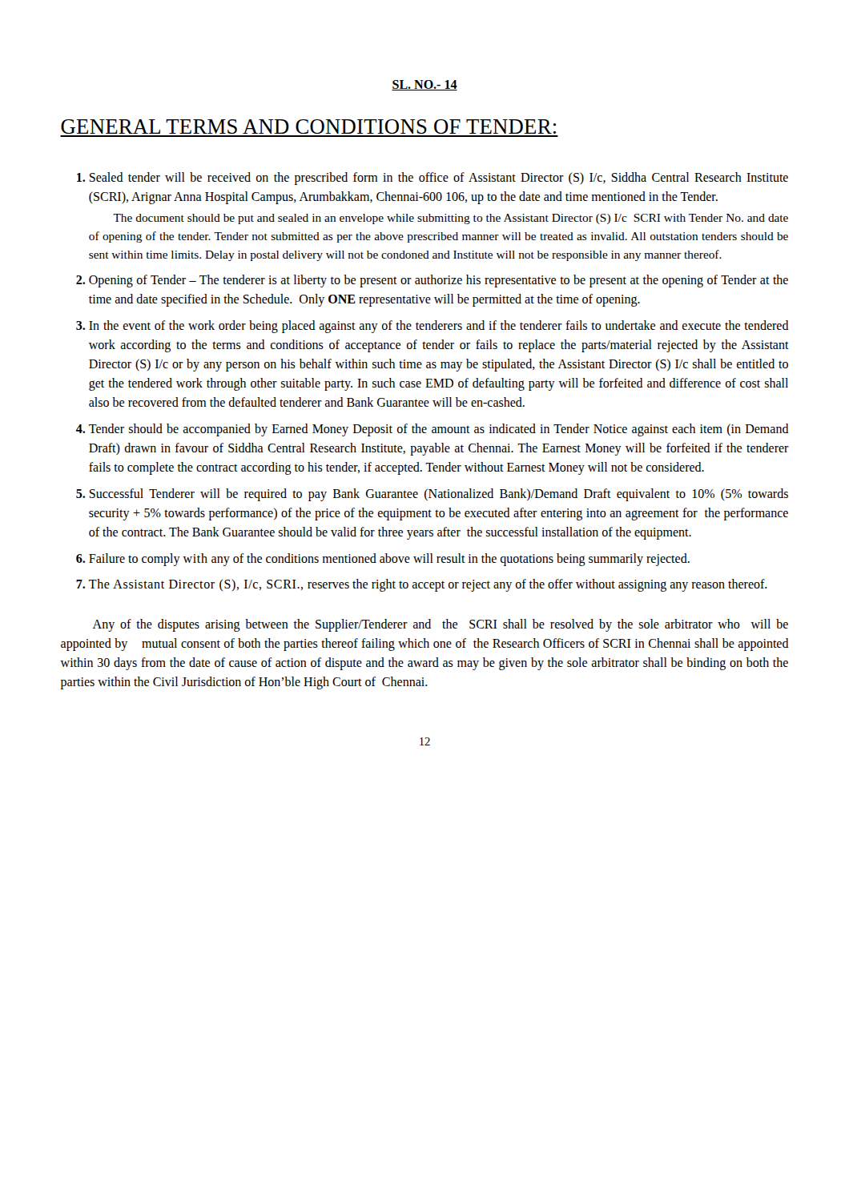SL. NO.- 14
GENERAL TERMS AND CONDITIONS OF TENDER:
Sealed tender will be received on the prescribed form in the office of Assistant Director (S) I/c, Siddha Central Research Institute (SCRI), Arignar Anna Hospital Campus, Arumbakkam, Chennai-600 106, up to the date and time mentioned in the Tender.
The document should be put and sealed in an envelope while submitting to the Assistant Director (S) I/c SCRI with Tender No. and date of opening of the tender. Tender not submitted as per the above prescribed manner will be treated as invalid. All outstation tenders should be sent within time limits. Delay in postal delivery will not be condoned and Institute will not be responsible in any manner thereof.
Opening of Tender – The tenderer is at liberty to be present or authorize his representative to be present at the opening of Tender at the time and date specified in the Schedule. Only ONE representative will be permitted at the time of opening.
In the event of the work order being placed against any of the tenderers and if the tenderer fails to undertake and execute the tendered work according to the terms and conditions of acceptance of tender or fails to replace the parts/material rejected by the Assistant Director (S) I/c or by any person on his behalf within such time as may be stipulated, the Assistant Director (S) I/c shall be entitled to get the tendered work through other suitable party. In such case EMD of defaulting party will be forfeited and difference of cost shall also be recovered from the defaulted tenderer and Bank Guarantee will be en-cashed.
Tender should be accompanied by Earned Money Deposit of the amount as indicated in Tender Notice against each item (in Demand Draft) drawn in favour of Siddha Central Research Institute, payable at Chennai. The Earnest Money will be forfeited if the tenderer fails to complete the contract according to his tender, if accepted. Tender without Earnest Money will not be considered.
Successful Tenderer will be required to pay Bank Guarantee (Nationalized Bank)/Demand Draft equivalent to 10% (5% towards security + 5% towards performance) of the price of the equipment to be executed after entering into an agreement for the performance of the contract. The Bank Guarantee should be valid for three years after the successful installation of the equipment.
Failure to comply with any of the conditions mentioned above will result in the quotations being summarily rejected.
The Assistant Director (S), I/c, SCRI., reserves the right to accept or reject any of the offer without assigning any reason thereof.
Any of the disputes arising between the Supplier/Tenderer and the SCRI shall be resolved by the sole arbitrator who will be appointed by mutual consent of both the parties thereof failing which one of the Research Officers of SCRI in Chennai shall be appointed within 30 days from the date of cause of action of dispute and the award as may be given by the sole arbitrator shall be binding on both the parties within the Civil Jurisdiction of Hon’ble High Court of Chennai.
12